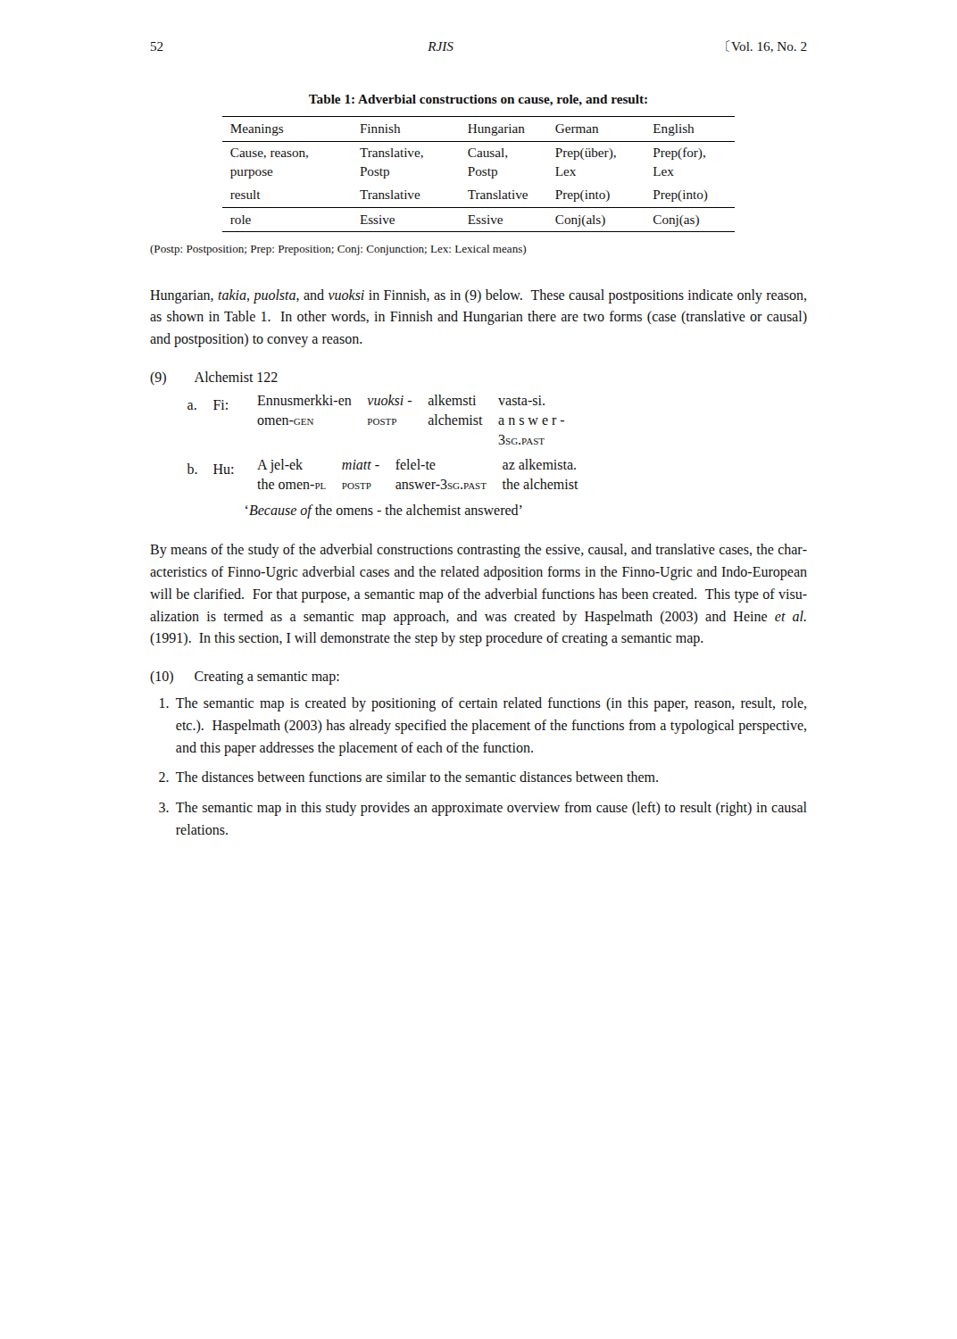52 RJIS 〔Vol. 16, No. 2
Table 1: Adverbial constructions on cause, role, and result:
| Meanings | Finnish | Hungarian | German | English |
| --- | --- | --- | --- | --- |
| Cause, reason, purpose | Translative, Postp | Causal, Postp | Prep(über), Lex | Prep(for), Lex |
| result | Translative | Translative | Prep(into) | Prep(into) |
| role | Essive | Essive | Conj(als) | Conj(as) |
(Postp: Postposition; Prep: Preposition; Conj: Conjunction; Lex: Lexical means)
Hungarian, takia, puolsta, and vuoksi in Finnish, as in (9) below. These causal postpositions indicate only reason, as shown in Table 1. In other words, in Finnish and Hungarian there are two forms (case (translative or causal) and postposition) to convey a reason.
(9) Alchemist 122
a. Fi:
| Ennusmerkki-en | vuoksi - | alkemsti | vasta-si. |
| omen- gen | postp | alchemist | a n s w e r - 3 sg . past |
b. Hu:
| A jel-ek | miatt - | felel-te | az alkemista. |
| the omen- pl | postp | answer-3 sg . past | the alchemist |
‘Because of the omens - the alchemist answered’
By means of the study of the adverbial constructions contrasting the essive, causal, and translative cases, the characteristics of Finno-Ugric adverbial cases and the related adposition forms in the Finno-Ugric and Indo-European will be clarified. For that purpose, a semantic map of the adverbial functions has been created. This type of visualization is termed as a semantic map approach, and was created by Haspelmath (2003) and Heine et al. (1991). In this section, I will demonstrate the step by step procedure of creating a semantic map.
(10) Creating a semantic map:
The semantic map is created by positioning of certain related functions (in this paper, reason, result, role, etc.). Haspelmath (2003) has already specified the placement of the functions from a typological perspective, and this paper addresses the placement of each of the function.
The distances between functions are similar to the semantic distances between them.
The semantic map in this study provides an approximate overview from cause (left) to result (right) in causal relations.